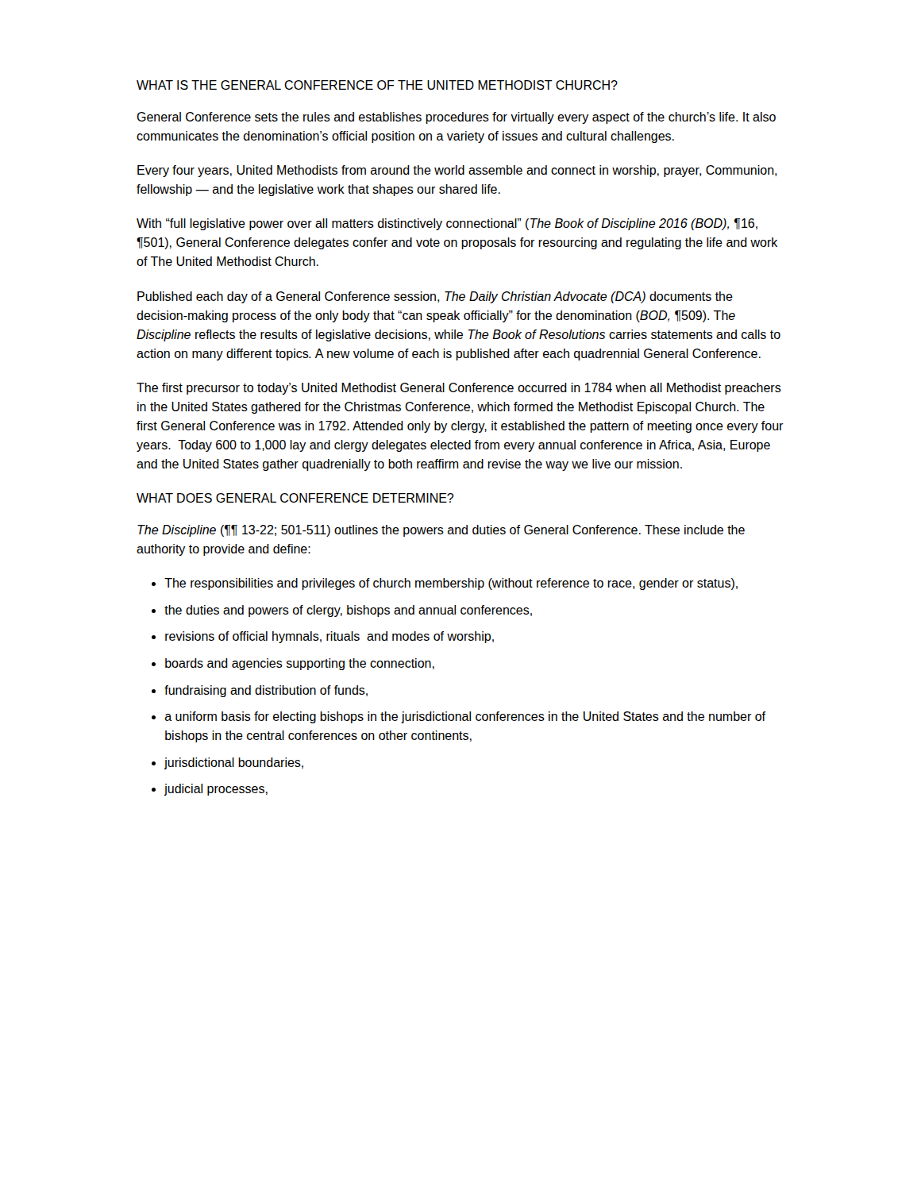What is the General Conference of the United Methodist Church?
General Conference sets the rules and establishes procedures for virtually every aspect of the church’s life. It also communicates the denomination’s official position on a variety of issues and cultural challenges.
Every four years, United Methodists from around the world assemble and connect in worship, prayer, Communion, fellowship — and the legislative work that shapes our shared life.
With “full legislative power over all matters distinctively connectional” (The Book of Discipline 2016 (BOD), ¶16, ¶501), General Conference delegates confer and vote on proposals for resourcing and regulating the life and work of The United Methodist Church.
Published each day of a General Conference session, The Daily Christian Advocate (DCA) documents the decision-making process of the only body that “can speak officially” for the denomination (BOD, ¶509). The Discipline reflects the results of legislative decisions, while The Book of Resolutions carries statements and calls to action on many different topics. A new volume of each is published after each quadrennial General Conference.
The first precursor to today’s United Methodist General Conference occurred in 1784 when all Methodist preachers in the United States gathered for the Christmas Conference, which formed the Methodist Episcopal Church. The first General Conference was in 1792. Attended only by clergy, it established the pattern of meeting once every four years. Today 600 to 1,000 lay and clergy delegates elected from every annual conference in Africa, Asia, Europe and the United States gather quadrenially to both reaffirm and revise the way we live our mission.
What does General Conference determine?
The Discipline (¶¶ 13-22; 501-511) outlines the powers and duties of General Conference. These include the authority to provide and define:
The responsibilities and privileges of church membership (without reference to race, gender or status),
the duties and powers of clergy, bishops and annual conferences,
revisions of official hymnals, rituals and modes of worship,
boards and agencies supporting the connection,
fundraising and distribution of funds,
a uniform basis for electing bishops in the jurisdictional conferences in the United States and the number of bishops in the central conferences on other continents,
jurisdictional boundaries,
judicial processes,